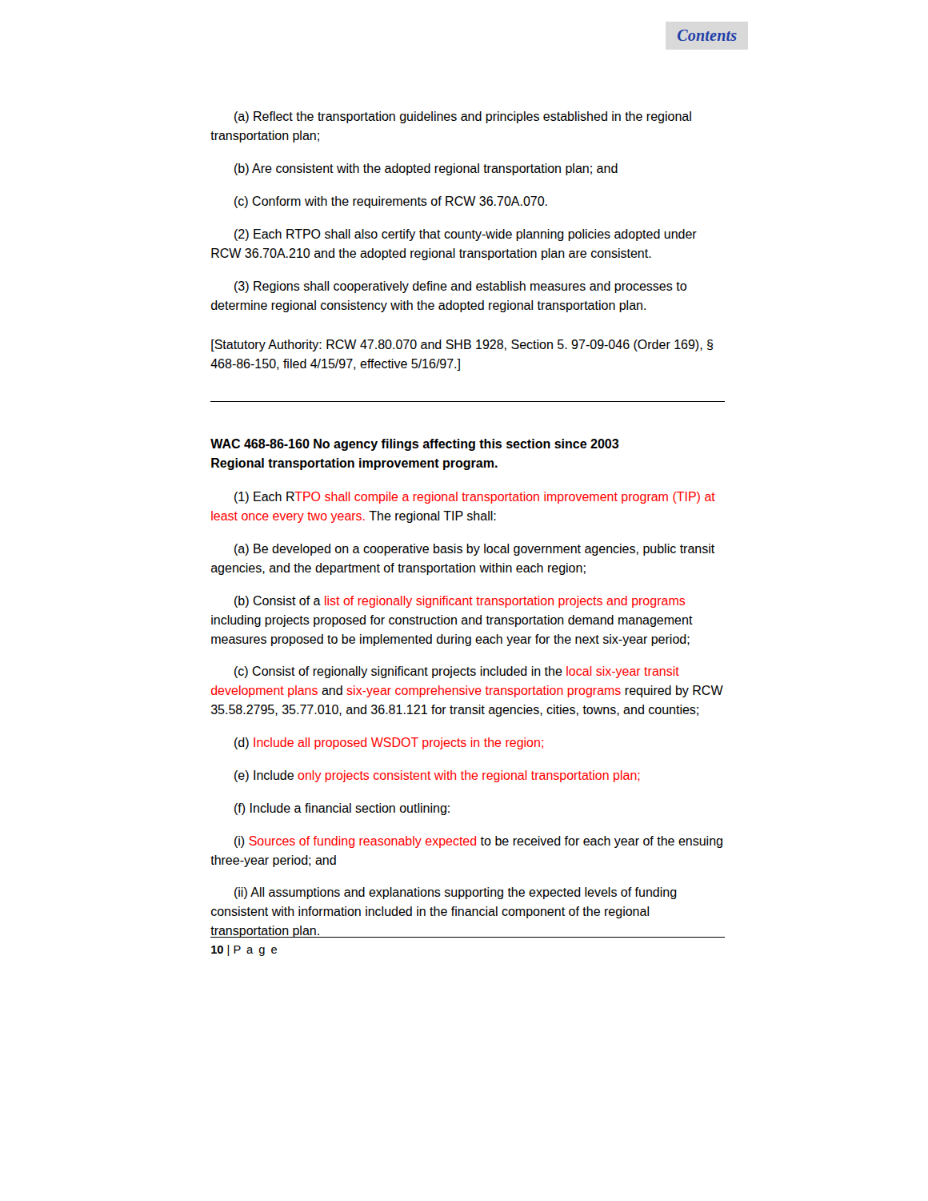Contents
(a) Reflect the transportation guidelines and principles established in the regional transportation plan;
(b) Are consistent with the adopted regional transportation plan; and
(c) Conform with the requirements of RCW 36.70A.070.
(2) Each RTPO shall also certify that county-wide planning policies adopted under RCW 36.70A.210 and the adopted regional transportation plan are consistent.
(3) Regions shall cooperatively define and establish measures and processes to determine regional consistency with the adopted regional transportation plan.
[Statutory Authority: RCW 47.80.070 and SHB 1928, Section 5. 97-09-046 (Order 169), § 468-86-150, filed 4/15/97, effective 5/16/97.]
WAC 468-86-160 No agency filings affecting this section since 2003 Regional transportation improvement program.
(1) Each RTPO shall compile a regional transportation improvement program (TIP) at least once every two years. The regional TIP shall:
(a) Be developed on a cooperative basis by local government agencies, public transit agencies, and the department of transportation within each region;
(b) Consist of a list of regionally significant transportation projects and programs including projects proposed for construction and transportation demand management measures proposed to be implemented during each year for the next six-year period;
(c) Consist of regionally significant projects included in the local six-year transit development plans and six-year comprehensive transportation programs required by RCW 35.58.2795, 35.77.010, and 36.81.121 for transit agencies, cities, towns, and counties;
(d) Include all proposed WSDOT projects in the region;
(e) Include only projects consistent with the regional transportation plan;
(f) Include a financial section outlining:
(i) Sources of funding reasonably expected to be received for each year of the ensuing three-year period; and
(ii) All assumptions and explanations supporting the expected levels of funding consistent with information included in the financial component of the regional transportation plan.
10 | P a g e